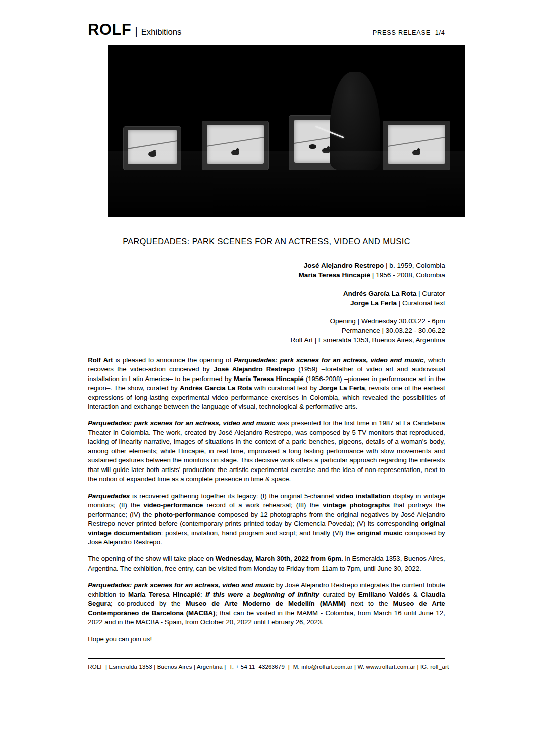ROLF | Exhibitions
PRESS RELEASE 1/4
Parquedades: Park Scenes for an Actress, Video and Music
José Alejandro Restrepo | b. 1959, Colombia
María Teresa Hincapié | 1956 - 2008, Colombia
Andrés García La Rota | Curator
Jorge La Ferla | Curatorial text
Opening | Wednesday 30.03.22 - 6pm
Permanence | 30.03.22 - 30.06.22
Rolf Art | Esmeralda 1353, Buenos Aires, Argentina
Rolf Art is pleased to announce the opening of Parquedades: park scenes for an actress, video and music, which recovers the video-action conceived by José Alejandro Restrepo (1959) –forefather of video art and audiovisual installation in Latin America– to be performed by María Teresa Hincapié (1956-2008) –pioneer in performance art in the region–. The show, curated by Andrés García La Rota with curatorial text by Jorge La Ferla, revisits one of the earliest expressions of long-lasting experimental video performance exercises in Colombia, which revealed the possibilities of interaction and exchange between the language of visual, technological & performative arts.
Parquedades: park scenes for an actress, video and music was presented for the first time in 1987 at La Candelaria Theater in Colombia. The work, created by José Alejandro Restrepo, was composed by 5 TV monitors that reproduced, lacking of linearity narrative, images of situations in the context of a park: benches, pigeons, details of a woman's body, among other elements; while Hincapié, in real time, improvised a long lasting performance with slow movements and sustained gestures between the monitors on stage. This decisive work offers a particular approach regarding the interests that will guide later both artists' production: the artistic experimental exercise and the idea of non-representation, next to the notion of expanded time as a complete presence in time & space.
Parquedades is recovered gathering together its legacy: (I) the original 5-channel video installation display in vintage monitors; (II) the video-performance record of a work rehearsal; (III) the vintage photographs that portrays the performance; (IV) the photo-performance composed by 12 photographs from the original negatives by José Alejandro Restrepo never printed before (contemporary prints printed today by Clemencia Poveda); (V) its corresponding original vintage documentation: posters, invitation, hand program and script; and finally (VI) the original music composed by José Alejandro Restrepo.
The opening of the show will take place on Wednesday, March 30th, 2022 from 6pm. in Esmeralda 1353, Buenos Aires, Argentina. The exhibition, free entry, can be visited from Monday to Friday from 11am to 7pm, until June 30, 2022.
Parquedades: park scenes for an actress, video and music by José Alejandro Restrepo integrates the currtent tribute exhibition to María Teresa Hincapié: If this were a beginning of infinity curated by Emiliano Valdés & Claudia Segura; co-produced by the Museo de Arte Moderno de Medellín (MAMM) next to the Museo de Arte Contemporáneo de Barcelona (MACBA); that can be visited in the MAMM - Colombia, from March 16 until June 12, 2022 and in the MACBA - Spain, from October 20, 2022 until February 26, 2023.
Hope you can join us!
ROLF | Esmeralda 1353 | Buenos Aires | Argentina | T. + 54 11 43263679 | M. info@rolfart.com.ar | W. www.rolfart.com.ar | IG. rolf_art